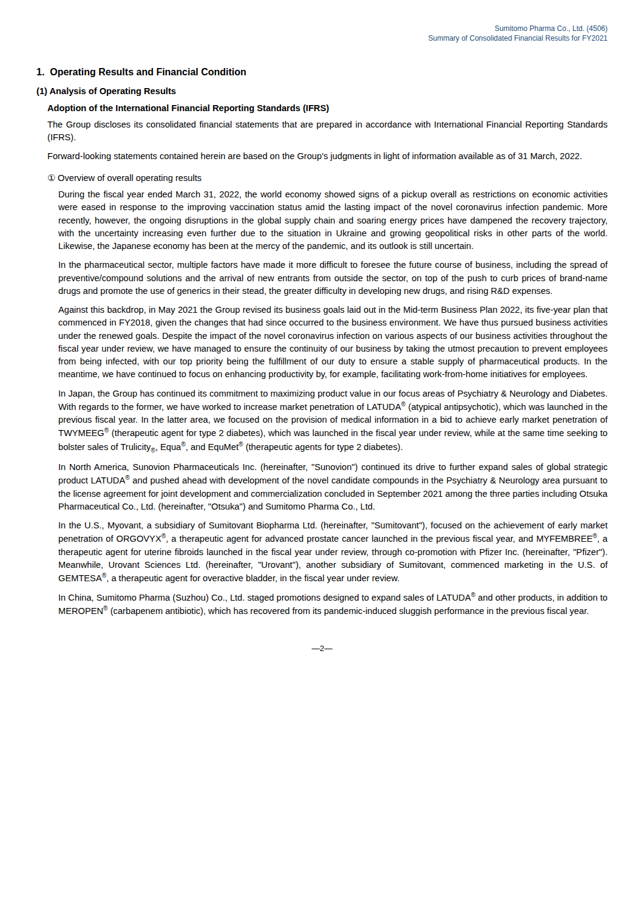Sumitomo Pharma Co., Ltd. (4506)
Summary of Consolidated Financial Results for FY2021
1. Operating Results and Financial Condition
(1) Analysis of Operating Results
Adoption of the International Financial Reporting Standards (IFRS)
The Group discloses its consolidated financial statements that are prepared in accordance with International Financial Reporting Standards (IFRS).
Forward-looking statements contained herein are based on the Group's judgments in light of information available as of 31 March, 2022.
① Overview of overall operating results
During the fiscal year ended March 31, 2022, the world economy showed signs of a pickup overall as restrictions on economic activities were eased in response to the improving vaccination status amid the lasting impact of the novel coronavirus infection pandemic. More recently, however, the ongoing disruptions in the global supply chain and soaring energy prices have dampened the recovery trajectory, with the uncertainty increasing even further due to the situation in Ukraine and growing geopolitical risks in other parts of the world. Likewise, the Japanese economy has been at the mercy of the pandemic, and its outlook is still uncertain.
In the pharmaceutical sector, multiple factors have made it more difficult to foresee the future course of business, including the spread of preventive/compound solutions and the arrival of new entrants from outside the sector, on top of the push to curb prices of brand-name drugs and promote the use of generics in their stead, the greater difficulty in developing new drugs, and rising R&D expenses.
Against this backdrop, in May 2021 the Group revised its business goals laid out in the Mid-term Business Plan 2022, its five-year plan that commenced in FY2018, given the changes that had since occurred to the business environment. We have thus pursued business activities under the renewed goals. Despite the impact of the novel coronavirus infection on various aspects of our business activities throughout the fiscal year under review, we have managed to ensure the continuity of our business by taking the utmost precaution to prevent employees from being infected, with our top priority being the fulfillment of our duty to ensure a stable supply of pharmaceutical products. In the meantime, we have continued to focus on enhancing productivity by, for example, facilitating work-from-home initiatives for employees.
In Japan, the Group has continued its commitment to maximizing product value in our focus areas of Psychiatry & Neurology and Diabetes. With regards to the former, we have worked to increase market penetration of LATUDA® (atypical antipsychotic), which was launched in the previous fiscal year. In the latter area, we focused on the provision of medical information in a bid to achieve early market penetration of TWYMEEG® (therapeutic agent for type 2 diabetes), which was launched in the fiscal year under review, while at the same time seeking to bolster sales of Trulicity®, Equa®, and EquMet® (therapeutic agents for type 2 diabetes).
In North America, Sunovion Pharmaceuticals Inc. (hereinafter, "Sunovion") continued its drive to further expand sales of global strategic product LATUDA® and pushed ahead with development of the novel candidate compounds in the Psychiatry & Neurology area pursuant to the license agreement for joint development and commercialization concluded in September 2021 among the three parties including Otsuka Pharmaceutical Co., Ltd. (hereinafter, "Otsuka") and Sumitomo Pharma Co., Ltd.
In the U.S., Myovant, a subsidiary of Sumitovant Biopharma Ltd. (hereinafter, "Sumitovant"), focused on the achievement of early market penetration of ORGOVYX®, a therapeutic agent for advanced prostate cancer launched in the previous fiscal year, and MYFEMBREE®, a therapeutic agent for uterine fibroids launched in the fiscal year under review, through co-promotion with Pfizer Inc. (hereinafter, "Pfizer"). Meanwhile, Urovant Sciences Ltd. (hereinafter, "Urovant"), another subsidiary of Sumitovant, commenced marketing in the U.S. of GEMTESA®, a therapeutic agent for overactive bladder, in the fiscal year under review.
In China, Sumitomo Pharma (Suzhou) Co., Ltd. staged promotions designed to expand sales of LATUDA® and other products, in addition to MEROPEN® (carbapenem antibiotic), which has recovered from its pandemic-induced sluggish performance in the previous fiscal year.
—2—